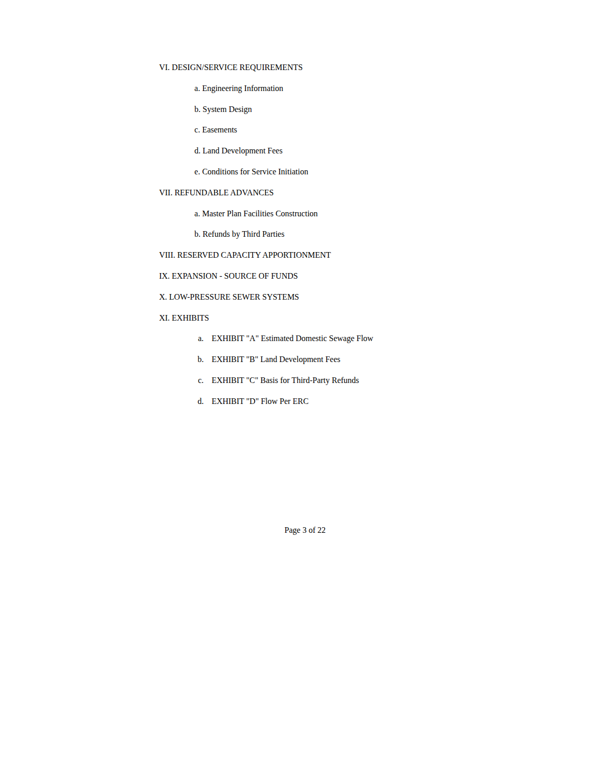VI. DESIGN/SERVICE REQUIREMENTS
a. Engineering Information
b. System Design
c. Easements
d. Land Development Fees
e. Conditions for Service Initiation
VII. REFUNDABLE ADVANCES
a. Master Plan Facilities Construction
b. Refunds by Third Parties
VIII. RESERVED CAPACITY APPORTIONMENT
IX. EXPANSION - SOURCE OF FUNDS
X. LOW-PRESSURE SEWER SYSTEMS
XI. EXHIBITS
EXHIBIT "A" Estimated Domestic Sewage Flow
EXHIBIT "B" Land Development Fees
EXHIBIT "C" Basis for Third-Party Refunds
EXHIBIT "D" Flow Per ERC
Page 3 of 22